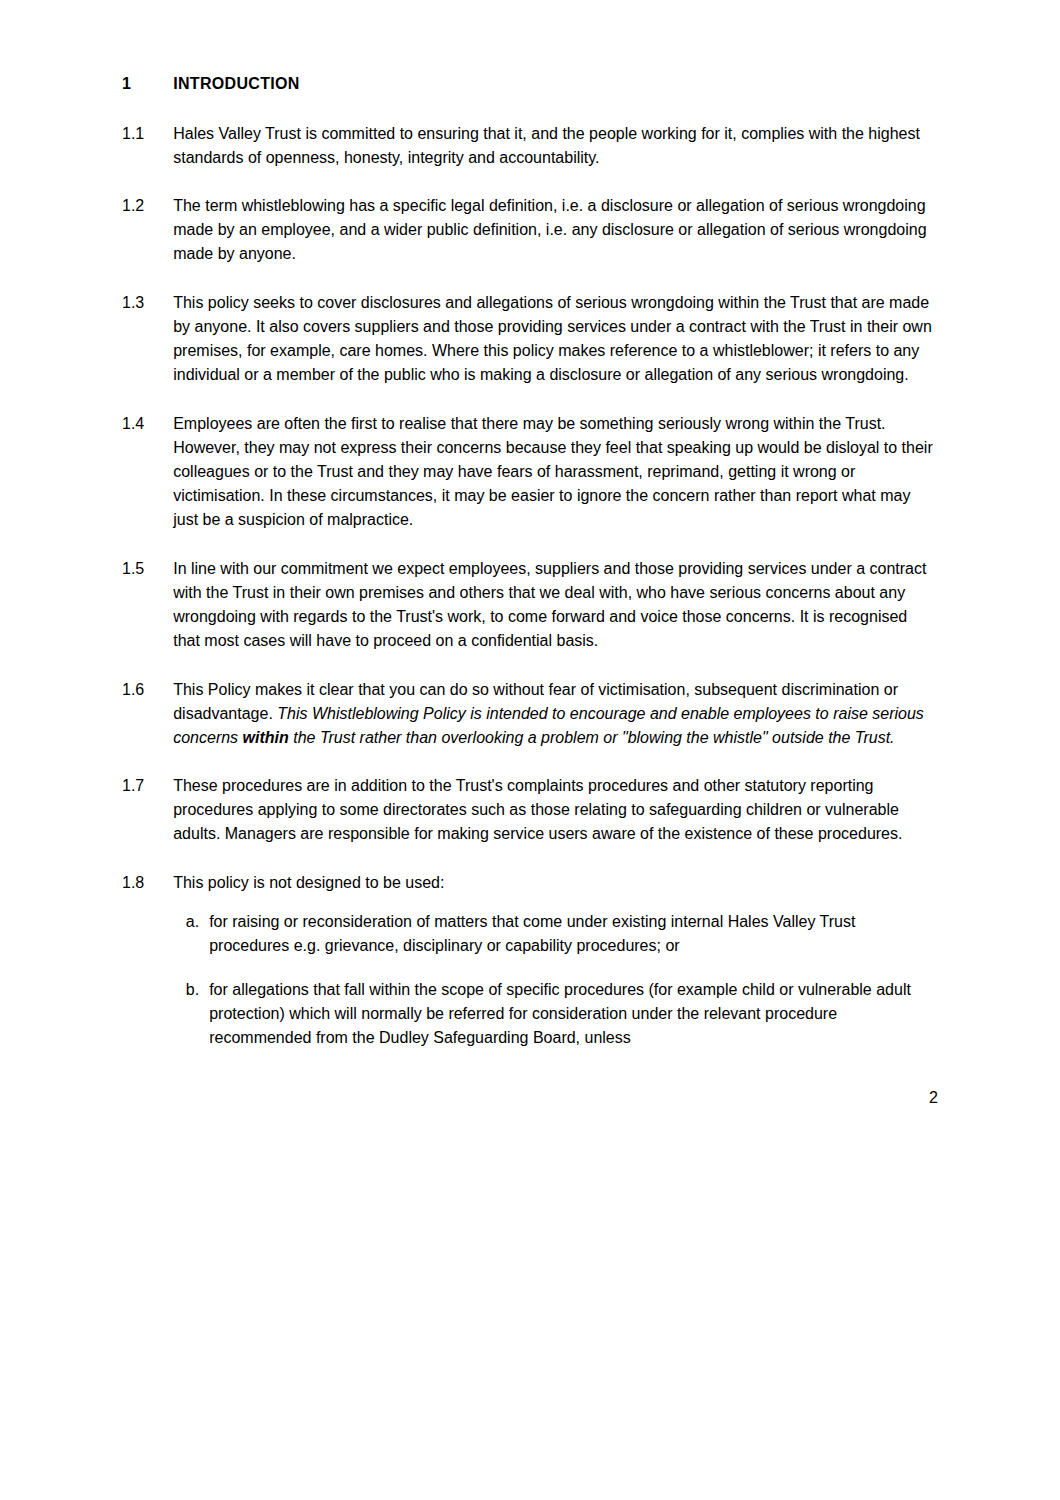1 INTRODUCTION
1.1
Hales Valley Trust is committed to ensuring that it, and the people working for it, complies with the highest standards of openness, honesty, integrity and accountability.
1.2
The term whistleblowing has a specific legal definition, i.e. a disclosure or allegation of serious wrongdoing made by an employee, and a wider public definition, i.e. any disclosure or allegation of serious wrongdoing made by anyone.
1.3
This policy seeks to cover disclosures and allegations of serious wrongdoing within the Trust that are made by anyone. It also covers suppliers and those providing services under a contract with the Trust in their own premises, for example, care homes. Where this policy makes reference to a whistleblower; it refers to any individual or a member of the public who is making a disclosure or allegation of any serious wrongdoing.
1.4
Employees are often the first to realise that there may be something seriously wrong within the Trust. However, they may not express their concerns because they feel that speaking up would be disloyal to their colleagues or to the Trust and they may have fears of harassment, reprimand, getting it wrong or victimisation. In these circumstances, it may be easier to ignore the concern rather than report what may just be a suspicion of malpractice.
1.5
In line with our commitment we expect employees, suppliers and those providing services under a contract with the Trust in their own premises and others that we deal with, who have serious concerns about any wrongdoing with regards to the Trust's work, to come forward and voice those concerns. It is recognised that most cases will have to proceed on a confidential basis.
1.6
This Policy makes it clear that you can do so without fear of victimisation, subsequent discrimination or disadvantage. This Whistleblowing Policy is intended to encourage and enable employees to raise serious concerns within the Trust rather than overlooking a problem or "blowing the whistle" outside the Trust.
1.7
These procedures are in addition to the Trust's complaints procedures and other statutory reporting procedures applying to some directorates such as those relating to safeguarding children or vulnerable adults. Managers are responsible for making service users aware of the existence of these procedures.
1.8
This policy is not designed to be used:
for raising or reconsideration of matters that come under existing internal Hales Valley Trust procedures e.g. grievance, disciplinary or capability procedures; or
for allegations that fall within the scope of specific procedures (for example child or vulnerable adult protection) which will normally be referred for consideration under the relevant procedure recommended from the Dudley Safeguarding Board, unless
2